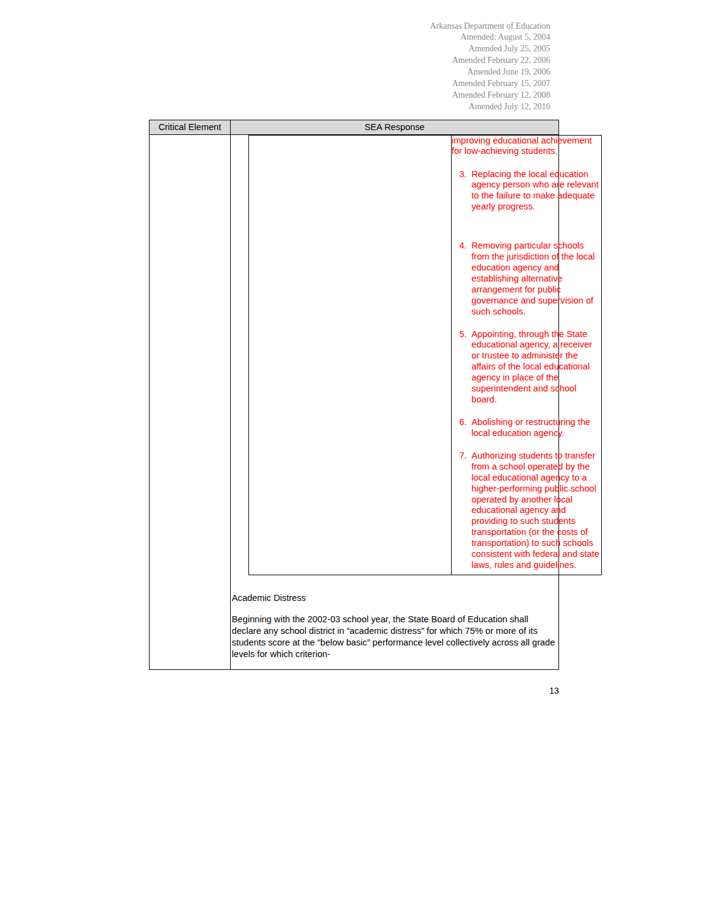Arkansas Department of Education
Amended: August 5, 2004
Amended July 25, 2005
Amended February 22, 2006
Amended June 19, 2006
Amended February 15, 2007
Amended February 12, 2008
Amended July 12, 2010
| Critical Element | SEA Response |
| --- | --- |
| | / / improving educational achievement for low-achieving students. Replacing the local education agency person who are relevant to the failure to make adequate yearly progress. Removing particular schools from the jurisdiction of the local education agency and establishing alternative arrangement for public governance and supervision of such schools. Appointing, through the State educational agency, a receiver or trustee to administer the affairs of the local educational agency in place of the superintendent and school board. Abolishing or restructuring the local education agency. Authorizing students to transfer from a school operated by the local educational agency to a higher-performing public school operated by another local educational agency and providing to such students transportation (or the costs of transportation) to such schools consistent with federal and state laws, rules and guidelines. / Academic Distress Beginning with the 2002-03 school year, the State Board of Education shall declare any school district in “academic distress” for which 75% or more of its students score at the “below basic” performance level collectively across all grade levels for which criterion- |
13